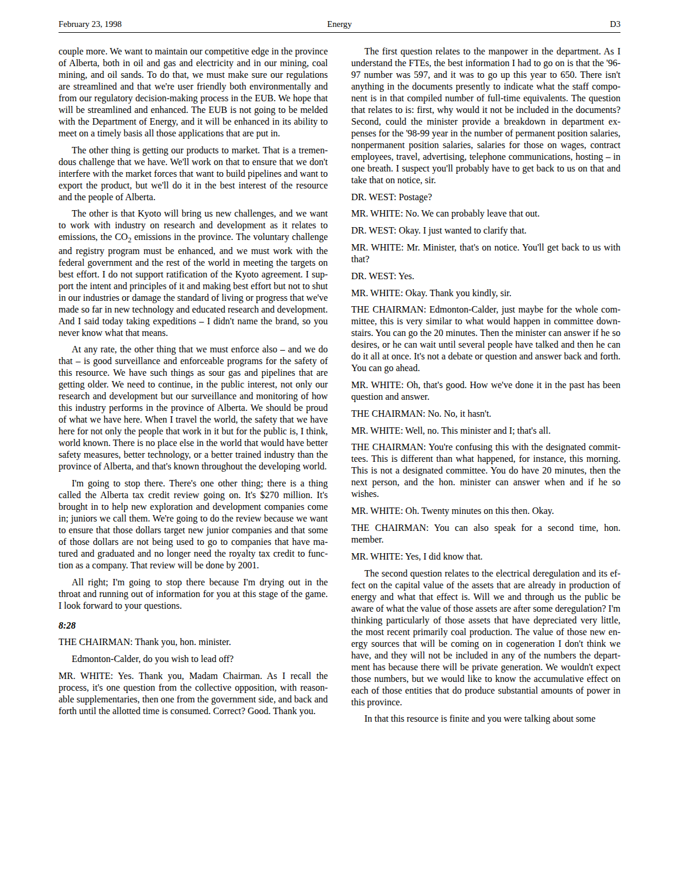February 23, 1998
Energy
D3
couple more. We want to maintain our competitive edge in the province of Alberta, both in oil and gas and electricity and in our mining, coal mining, and oil sands. To do that, we must make sure our regulations are streamlined and that we're user friendly both environmentally and from our regulatory decision-making process in the EUB. We hope that will be streamlined and enhanced. The EUB is not going to be melded with the Department of Energy, and it will be enhanced in its ability to meet on a timely basis all those applications that are put in.
The other thing is getting our products to market. That is a tremendous challenge that we have. We'll work on that to ensure that we don't interfere with the market forces that want to build pipelines and want to export the product, but we'll do it in the best interest of the resource and the people of Alberta.
The other is that Kyoto will bring us new challenges, and we want to work with industry on research and development as it relates to emissions, the CO2 emissions in the province. The voluntary challenge and registry program must be enhanced, and we must work with the federal government and the rest of the world in meeting the targets on best effort. I do not support ratification of the Kyoto agreement. I support the intent and principles of it and making best effort but not to shut in our industries or damage the standard of living or progress that we've made so far in new technology and educated research and development. And I said today taking expeditions – I didn't name the brand, so you never know what that means.
At any rate, the other thing that we must enforce also – and we do that – is good surveillance and enforceable programs for the safety of this resource. We have such things as sour gas and pipelines that are getting older. We need to continue, in the public interest, not only our research and development but our surveillance and monitoring of how this industry performs in the province of Alberta. We should be proud of what we have here. When I travel the world, the safety that we have here for not only the people that work in it but for the public is, I think, world known. There is no place else in the world that would have better safety measures, better technology, or a better trained industry than the province of Alberta, and that's known throughout the developing world.
I'm going to stop there. There's one other thing; there is a thing called the Alberta tax credit review going on. It's $270 million. It's brought in to help new exploration and development companies come in; juniors we call them. We're going to do the review because we want to ensure that those dollars target new junior companies and that some of those dollars are not being used to go to companies that have matured and graduated and no longer need the royalty tax credit to function as a company. That review will be done by 2001.
All right; I'm going to stop there because I'm drying out in the throat and running out of information for you at this stage of the game. I look forward to your questions.
8:28
THE CHAIRMAN: Thank you, hon. minister.
Edmonton-Calder, do you wish to lead off?
MR. WHITE: Yes. Thank you, Madam Chairman. As I recall the process, it's one question from the collective opposition, with reasonable supplementaries, then one from the government side, and back and forth until the allotted time is consumed. Correct? Good. Thank you.
The first question relates to the manpower in the department. As I understand the FTEs, the best information I had to go on is that the '96-97 number was 597, and it was to go up this year to 650. There isn't anything in the documents presently to indicate what the staff component is in that compiled number of full-time equivalents. The question that relates to is: first, why would it not be included in the documents? Second, could the minister provide a breakdown in department expenses for the '98-99 year in the number of permanent position salaries, nonpermanent position salaries, salaries for those on wages, contract employees, travel, advertising, telephone communications, hosting – in one breath. I suspect you'll probably have to get back to us on that and take that on notice, sir.
DR. WEST: Postage?
MR. WHITE: No. We can probably leave that out.
DR. WEST: Okay. I just wanted to clarify that.
MR. WHITE: Mr. Minister, that's on notice. You'll get back to us with that?
DR. WEST: Yes.
MR. WHITE: Okay. Thank you kindly, sir.
THE CHAIRMAN: Edmonton-Calder, just maybe for the whole committee, this is very similar to what would happen in committee downstairs. You can go the 20 minutes. Then the minister can answer if he so desires, or he can wait until several people have talked and then he can do it all at once. It's not a debate or question and answer back and forth. You can go ahead.
MR. WHITE: Oh, that's good. How we've done it in the past has been question and answer.
THE CHAIRMAN: No. No, it hasn't.
MR. WHITE: Well, no. This minister and I; that's all.
THE CHAIRMAN: You're confusing this with the designated committees. This is different than what happened, for instance, this morning. This is not a designated committee. You do have 20 minutes, then the next person, and the hon. minister can answer when and if he so wishes.
MR. WHITE: Oh. Twenty minutes on this then. Okay.
THE CHAIRMAN: You can also speak for a second time, hon. member.
MR. WHITE: Yes, I did know that.
The second question relates to the electrical deregulation and its effect on the capital value of the assets that are already in production of energy and what that effect is. Will we and through us the public be aware of what the value of those assets are after some deregulation? I'm thinking particularly of those assets that have depreciated very little, the most recent primarily coal production. The value of those new energy sources that will be coming on in cogeneration I don't think we have, and they will not be included in any of the numbers the department has because there will be private generation. We wouldn't expect those numbers, but we would like to know the accumulative effect on each of those entities that do produce substantial amounts of power in this province.
In that this resource is finite and you were talking about some